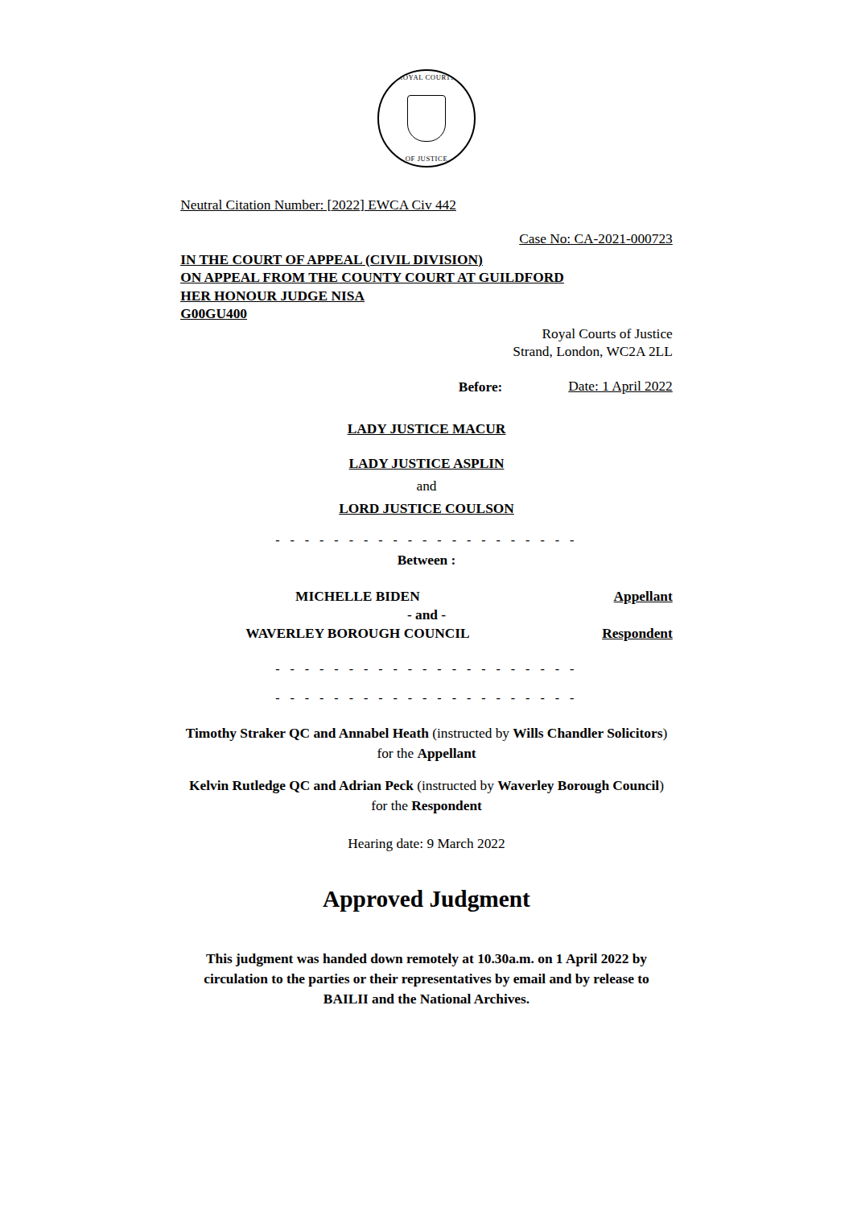Royal Courts of Justice
Neutral Citation Number: [2022] EWCA Civ 442
Case No: CA-2021-000723
IN THE COURT OF APPEAL (CIVIL DIVISION)
ON APPEAL FROM THE COUNTY COURT AT GUILDFORD
HER HONOUR JUDGE NISA
G00GU400
Royal Courts of Justice
Strand, London, WC2A 2LL
Date: 1 April 2022
Before:
LADY JUSTICE MACUR
LADY JUSTICE ASPLIN
and
LORD JUSTICE COULSON
- - - - - - - - - - - - - - - - - - - - -
Between :
| MICHELLE BIDEN | Appellant |
| - and - |
| WAVERLEY BOROUGH COUNCIL | Respondent |
- - - - - - - - - - - - - - - - - - - - -
- - - - - - - - - - - - - - - - - - - - -
Timothy Straker QC and Annabel Heath (instructed by Wills Chandler Solicitors) for the Appellant
Kelvin Rutledge QC and Adrian Peck (instructed by Waverley Borough Council) for the Respondent
Hearing date: 9 March 2022
Approved Judgment
This judgment was handed down remotely at 10.30a.m. on 1 April 2022 by circulation to the parties or their representatives by email and by release to BAILII and the National Archives.